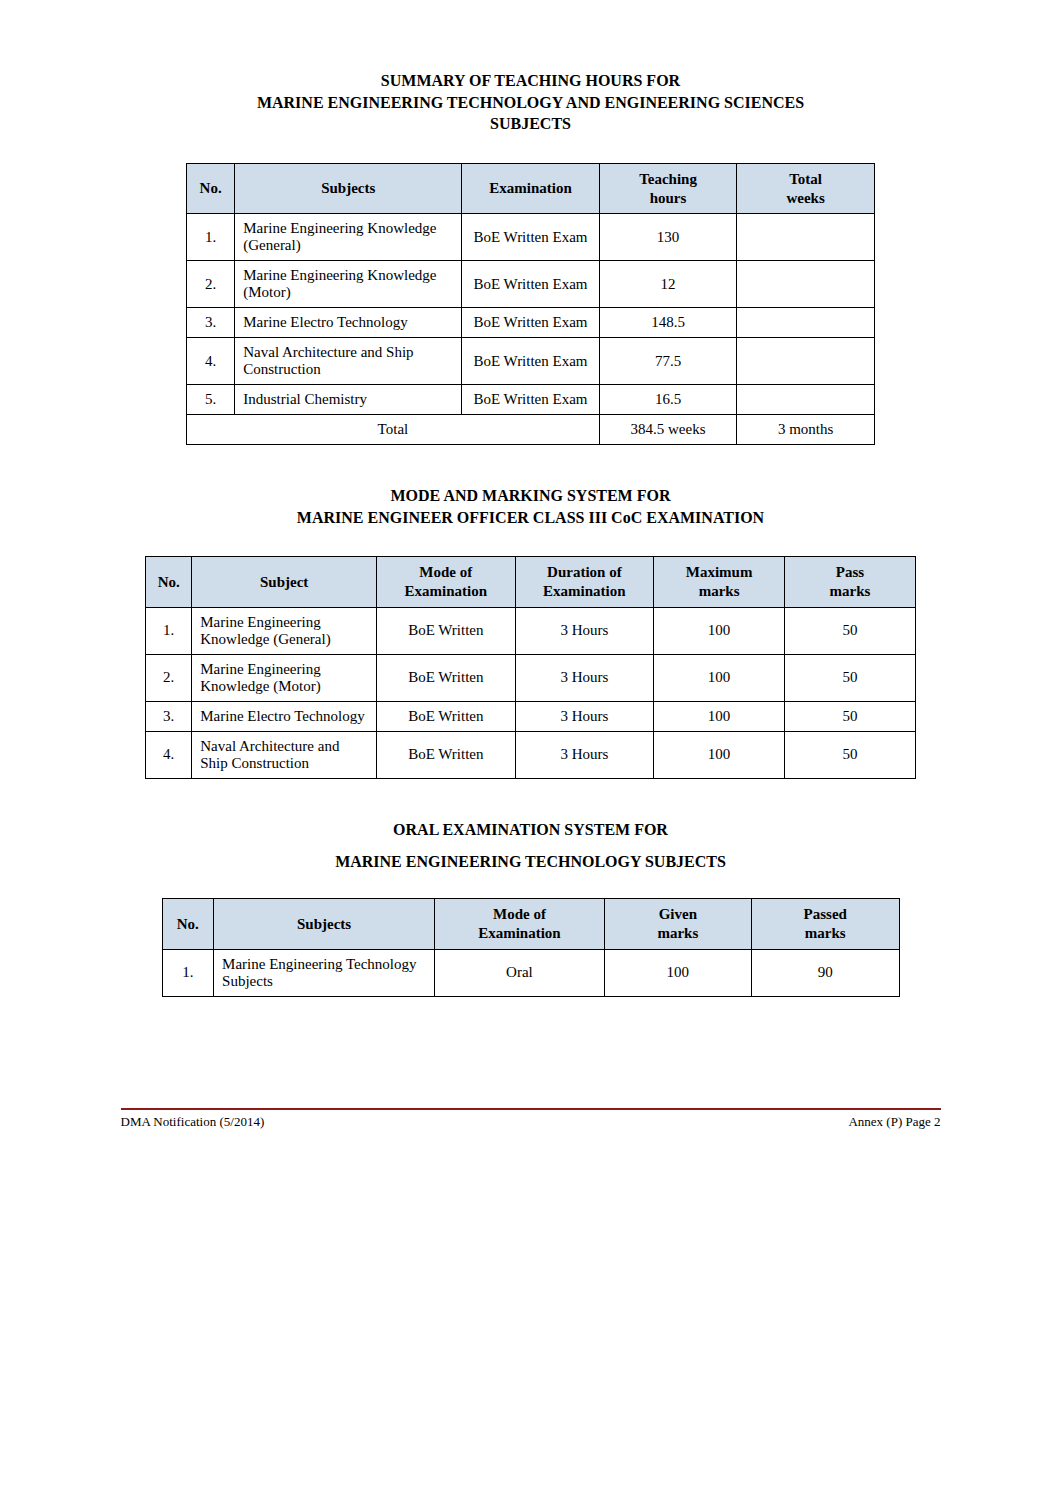SUMMARY OF TEACHING HOURS FOR
MARINE ENGINEERING TECHNOLOGY AND ENGINEERING SCIENCES
SUBJECTS
| No. | Subjects | Examination | Teaching hours | Total weeks |
| --- | --- | --- | --- | --- |
| 1. | Marine Engineering Knowledge (General) | BoE Written Exam | 130 | |
| 2. | Marine Engineering Knowledge (Motor) | BoE Written Exam | 12 | |
| 3. | Marine Electro Technology | BoE Written Exam | 148.5 | |
| 4. | Naval Architecture and Ship Construction | BoE Written Exam | 77.5 | |
| 5. | Industrial Chemistry | BoE Written Exam | 16.5 | |
| Total | 384.5 weeks | 3 months |
MODE AND MARKING SYSTEM FOR
MARINE ENGINEER OFFICER CLASS III CoC EXAMINATION
| No. | Subject | Mode of Examination | Duration of Examination | Maximum marks | Pass marks |
| --- | --- | --- | --- | --- | --- |
| 1. | Marine Engineering Knowledge (General) | BoE Written | 3 Hours | 100 | 50 |
| 2. | Marine Engineering Knowledge (Motor) | BoE Written | 3 Hours | 100 | 50 |
| 3. | Marine Electro Technology | BoE Written | 3 Hours | 100 | 50 |
| 4. | Naval Architecture and Ship Construction | BoE Written | 3 Hours | 100 | 50 |
ORAL EXAMINATION SYSTEM FOR
MARINE ENGINEERING TECHNOLOGY SUBJECTS
| No. | Subjects | Mode of Examination | Given marks | Passed marks |
| --- | --- | --- | --- | --- |
| 1. | Marine Engineering Technology Subjects | Oral | 100 | 90 |
DMA Notification (5/2014) Annex (P) Page 2